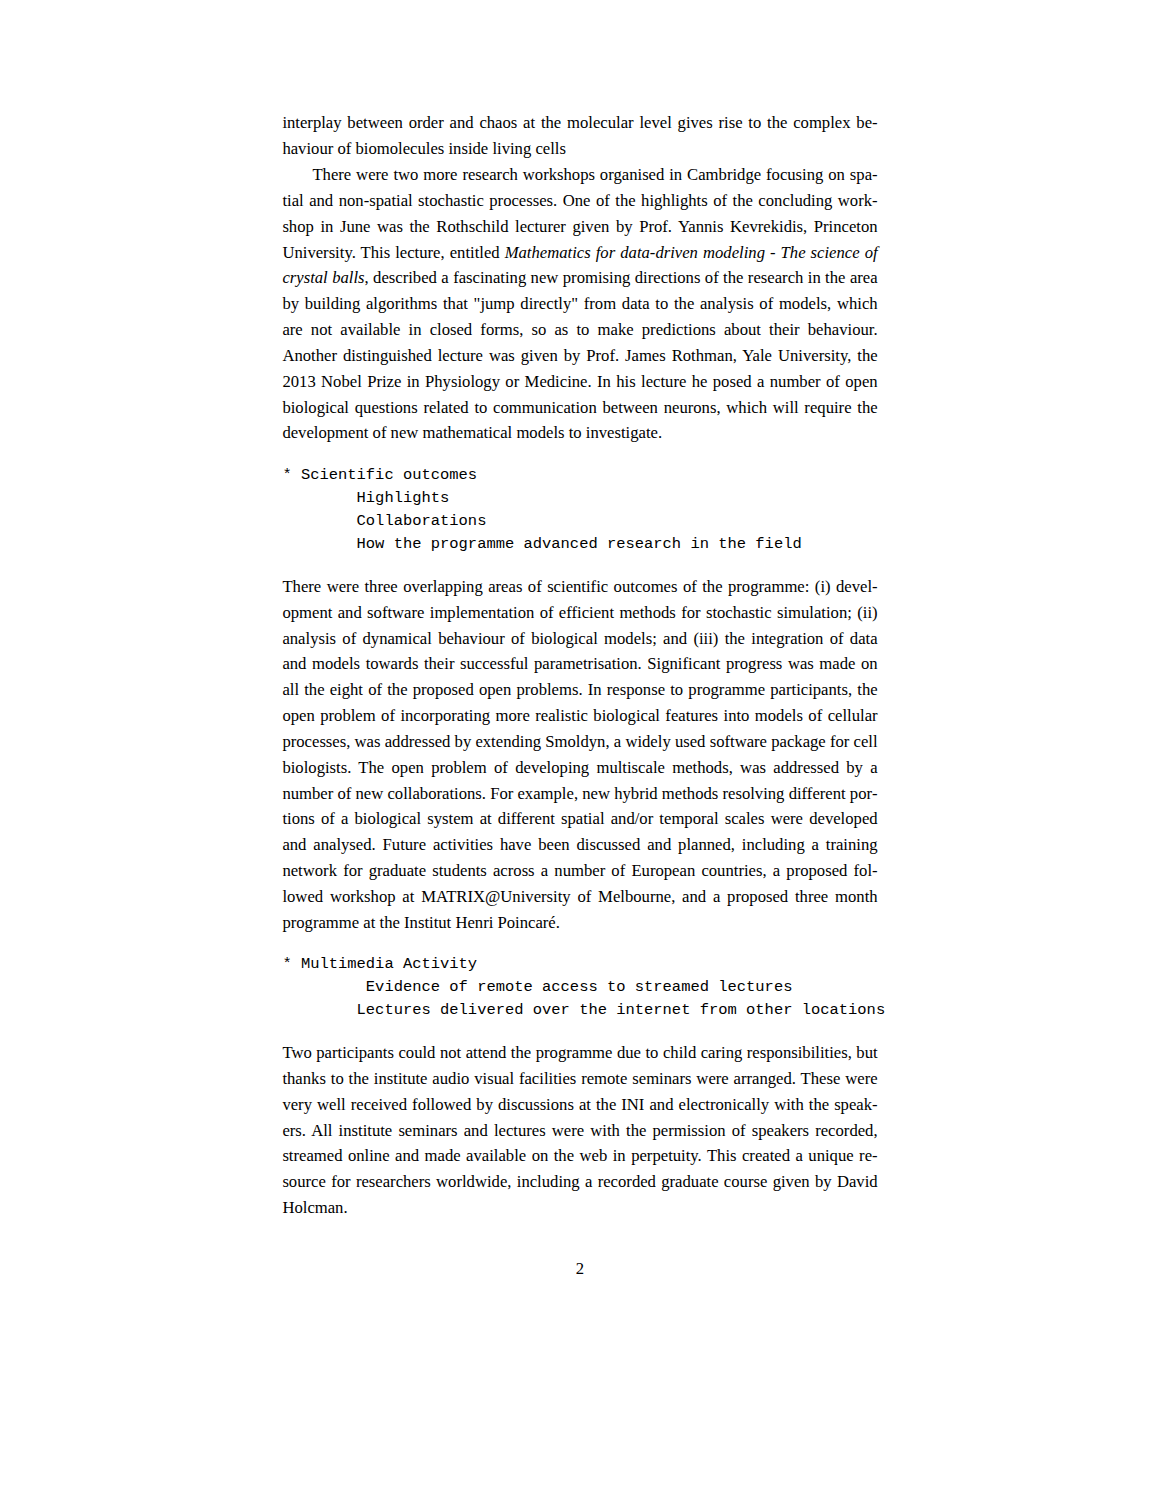interplay between order and chaos at the molecular level gives rise to the complex behaviour of biomolecules inside living cells
There were two more research workshops organised in Cambridge focusing on spatial and non-spatial stochastic processes. One of the highlights of the concluding workshop in June was the Rothschild lecturer given by Prof. Yannis Kevrekidis, Princeton University. This lecture, entitled Mathematics for data-driven modeling - The science of crystal balls, described a fascinating new promising directions of the research in the area by building algorithms that "jump directly" from data to the analysis of models, which are not available in closed forms, so as to make predictions about their behaviour. Another distinguished lecture was given by Prof. James Rothman, Yale University, the 2013 Nobel Prize in Physiology or Medicine. In his lecture he posed a number of open biological questions related to communication between neurons, which will require the development of new mathematical models to investigate.
* Scientific outcomes
Highlights
Collaborations
How the programme advanced research in the field
There were three overlapping areas of scientific outcomes of the programme: (i) development and software implementation of efficient methods for stochastic simulation; (ii) analysis of dynamical behaviour of biological models; and (iii) the integration of data and models towards their successful parametrisation. Significant progress was made on all the eight of the proposed open problems. In response to programme participants, the open problem of incorporating more realistic biological features into models of cellular processes, was addressed by extending Smoldyn, a widely used software package for cell biologists. The open problem of developing multiscale methods, was addressed by a number of new collaborations. For example, new hybrid methods resolving different portions of a biological system at different spatial and/or temporal scales were developed and analysed. Future activities have been discussed and planned, including a training network for graduate students across a number of European countries, a proposed followed workshop at MATRIX@University of Melbourne, and a proposed three month programme at the Institut Henri Poincaré.
* Multimedia Activity
Evidence of remote access to streamed lectures
Lectures delivered over the internet from other locations
Two participants could not attend the programme due to child caring responsibilities, but thanks to the institute audio visual facilities remote seminars were arranged. These were very well received followed by discussions at the INI and electronically with the speakers. All institute seminars and lectures were with the permission of speakers recorded, streamed online and made available on the web in perpetuity. This created a unique resource for researchers worldwide, including a recorded graduate course given by David Holcman.
2